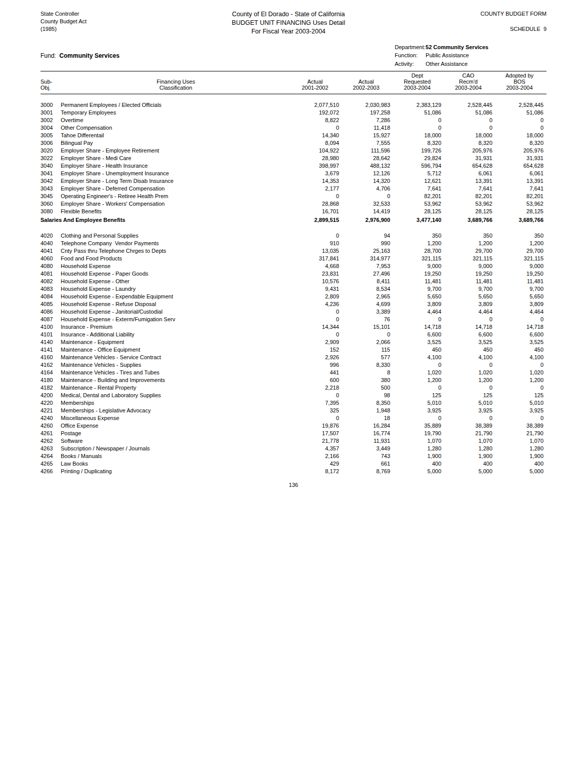State Controller
County Budget Act
(1985)
County of El Dorado - State of California
BUDGET UNIT FINANCING Uses Detail
For Fiscal Year 2003-2004
COUNTY BUDGET FORM
SCHEDULE 9
Fund: Community Services
Department: 52 Community Services
Function: Public Assistance
Activity: Other Assistance
| Sub- Obj. | Financing Uses Classification | Actual 2001-2002 | Actual 2002-2003 | Dept Requested 2003-2004 | CAO Recm'd 2003-2004 | Adopted by BOS 2003-2004 |
| --- | --- | --- | --- | --- | --- | --- |
| 3000 | Permanent Employees / Elected Officials | 2,077,510 | 2,030,983 | 2,383,129 | 2,528,445 | 2,528,445 |
| 3001 | Temporary Employees | 192,072 | 197,258 | 51,086 | 51,086 | 51,086 |
| 3002 | Overtime | 8,822 | 7,286 | 0 | 0 | 0 |
| 3004 | Other Compensation | 0 | 11,418 | 0 | 0 | 0 |
| 3005 | Tahoe Differentail | 14,340 | 15,927 | 18,000 | 18,000 | 18,000 |
| 3006 | Bilingual Pay | 8,094 | 7,555 | 8,320 | 8,320 | 8,320 |
| 3020 | Employer Share - Employee Retirement | 104,922 | 111,596 | 199,726 | 205,976 | 205,976 |
| 3022 | Employer Share - Medi Care | 28,980 | 28,642 | 29,824 | 31,931 | 31,931 |
| 3040 | Employer Share - Health Insurance | 398,997 | 488,132 | 596,794 | 654,628 | 654,628 |
| 3041 | Employer Share - Unemployment Insurance | 3,679 | 12,126 | 5,712 | 6,061 | 6,061 |
| 3042 | Employer Share - Long Term Disab Insurance | 14,353 | 14,320 | 12,621 | 13,391 | 13,391 |
| 3043 | Employer Share - Deferred Compensation | 2,177 | 4,706 | 7,641 | 7,641 | 7,641 |
| 3045 | Operating Engineer's - Retiree Health Prem | 0 | 0 | 82,201 | 82,201 | 82,201 |
| 3060 | Employer Share - Workers' Compensation | 28,868 | 32,533 | 53,962 | 53,962 | 53,962 |
| 3080 | Flexible Benefits | 16,701 | 14,419 | 28,125 | 28,125 | 28,125 |
| Salaries And Employee Benefits | 2,899,515 | 2,976,900 | 3,477,140 | 3,689,766 | 3,689,766 |
| 4020 | Clothing and Personal Supplies | 0 | 94 | 350 | 350 | 350 |
| 4040 | Telephone Company Vendor Payments | 910 | 990 | 1,200 | 1,200 | 1,200 |
| 4041 | Cnty Pass thru Telephone Chrges to Depts | 13,035 | 25,163 | 28,700 | 29,700 | 29,700 |
| 4060 | Food and Food Products | 317,841 | 314,977 | 321,115 | 321,115 | 321,115 |
| 4080 | Household Expense | 4,668 | 7,953 | 9,000 | 9,000 | 9,000 |
| 4081 | Household Expense - Paper Goods | 23,831 | 27,496 | 19,250 | 19,250 | 19,250 |
| 4082 | Household Expense - Other | 10,576 | 8,411 | 11,481 | 11,481 | 11,481 |
| 4083 | Household Expense - Laundry | 9,431 | 8,534 | 9,700 | 9,700 | 9,700 |
| 4084 | Household Expense - Expendable Equipment | 2,809 | 2,965 | 5,650 | 5,650 | 5,650 |
| 4085 | Household Expense - Refuse Disposal | 4,236 | 4,699 | 3,809 | 3,809 | 3,809 |
| 4086 | Household Expense - Janitorial/Custodial | 0 | 3,389 | 4,464 | 4,464 | 4,464 |
| 4087 | Household Expense - Exterm/Fumigation Serv | 0 | 76 | 0 | 0 | 0 |
| 4100 | Insurance - Premium | 14,344 | 15,101 | 14,718 | 14,718 | 14,718 |
| 4101 | Insurance - Additional Liability | 0 | 0 | 6,600 | 6,600 | 6,600 |
| 4140 | Maintenance - Equipment | 2,909 | 2,066 | 3,525 | 3,525 | 3,525 |
| 4141 | Maintenance - Office Equipment | 152 | 115 | 450 | 450 | 450 |
| 4160 | Maintenance Vehicles - Service Contract | 2,926 | 577 | 4,100 | 4,100 | 4,100 |
| 4162 | Maintenance Vehicles - Supplies | 996 | 8,330 | 0 | 0 | 0 |
| 4164 | Maintenance Vehicles - Tires and Tubes | 441 | 8 | 1,020 | 1,020 | 1,020 |
| 4180 | Maintenance - Building and Improvements | 600 | 380 | 1,200 | 1,200 | 1,200 |
| 4182 | Maintenance - Rental Property | 2,218 | 500 | 0 | 0 | 0 |
| 4200 | Medical, Dental and Laboratory Supplies | 0 | 98 | 125 | 125 | 125 |
| 4220 | Memberships | 7,395 | 8,350 | 5,010 | 5,010 | 5,010 |
| 4221 | Memberships - Legislative Advocacy | 325 | 1,948 | 3,925 | 3,925 | 3,925 |
| 4240 | Miscellaneous Expense | 0 | 18 | 0 | 0 | 0 |
| 4260 | Office Expense | 19,876 | 16,284 | 35,889 | 38,389 | 38,389 |
| 4261 | Postage | 17,507 | 16,774 | 19,790 | 21,790 | 21,790 |
| 4262 | Software | 21,778 | 11,931 | 1,070 | 1,070 | 1,070 |
| 4263 | Subscription / Newspaper / Journals | 4,357 | 3,449 | 1,280 | 1,280 | 1,280 |
| 4264 | Books / Manuals | 2,166 | 743 | 1,900 | 1,900 | 1,900 |
| 4265 | Law Books | 429 | 661 | 400 | 400 | 400 |
| 4266 | Printing / Duplicating | 8,172 | 8,769 | 5,000 | 5,000 | 5,000 |
136